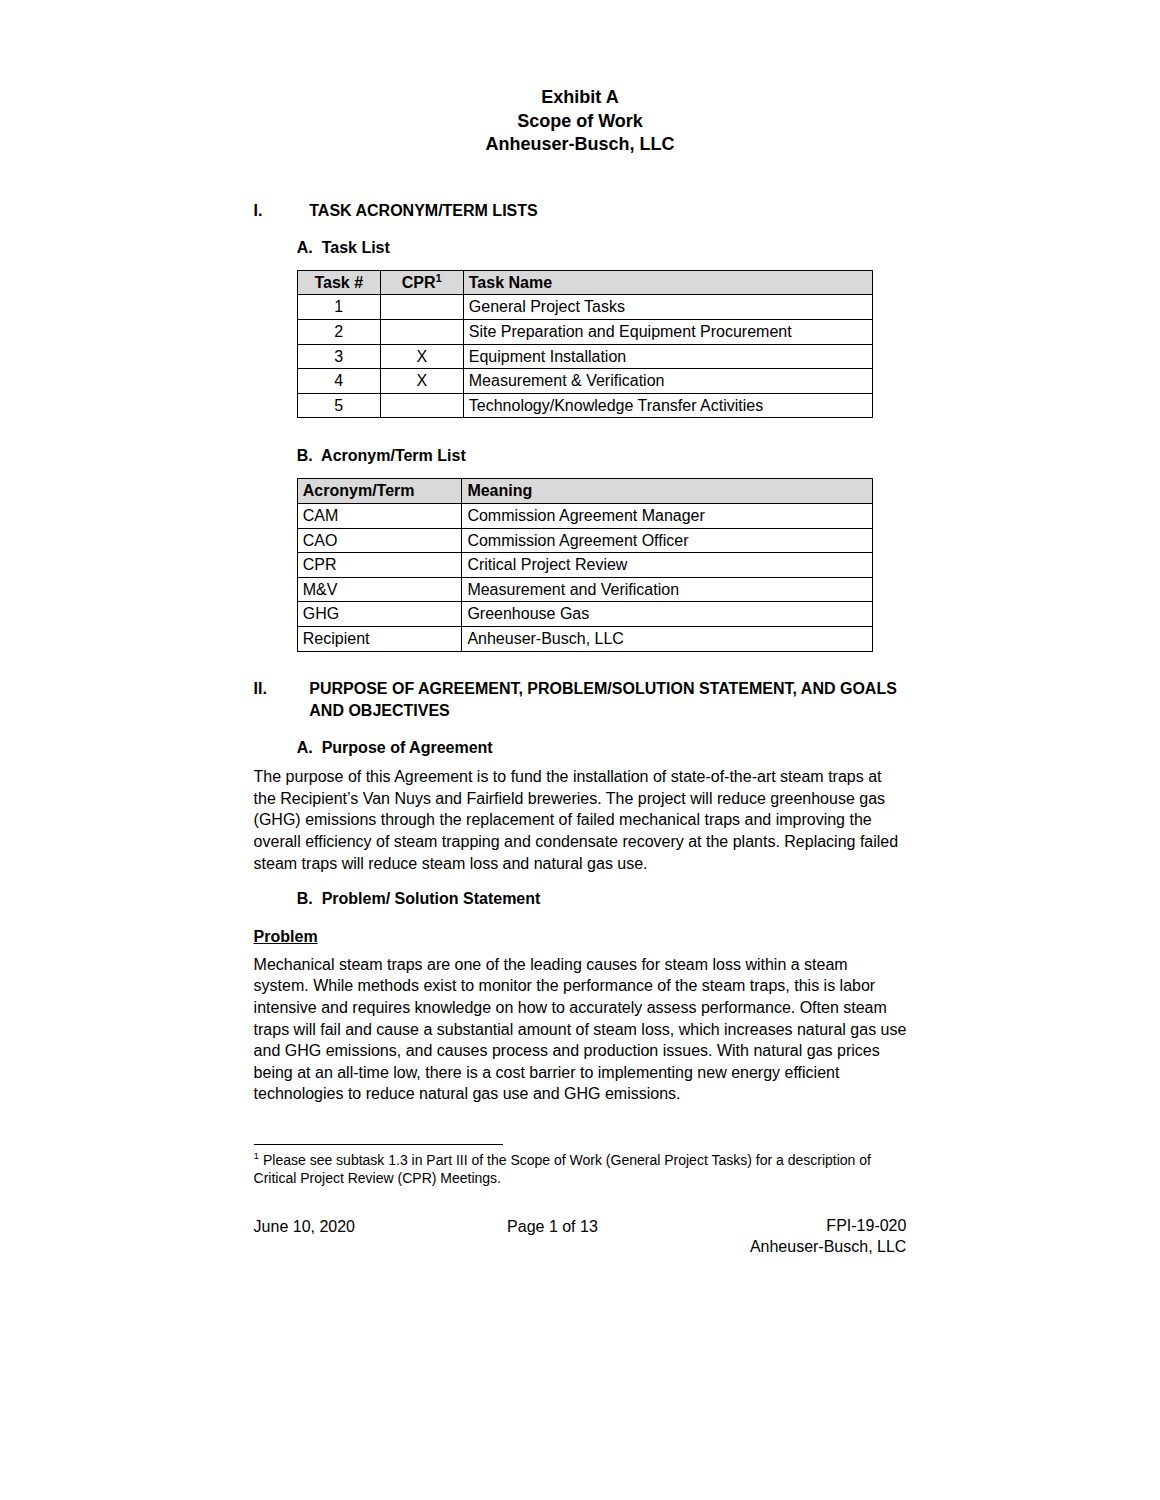Exhibit A Scope of Work Anheuser-Busch, LLC
I.
TASK ACRONYM/TERM LISTS
A. Task List
| Task # | CPR 1 | Task Name |
| --- | --- | --- |
| 1 | | General Project Tasks |
| 2 | | Site Preparation and Equipment Procurement |
| 3 | X | Equipment Installation |
| 4 | X | Measurement & Verification |
| 5 | | Technology/Knowledge Transfer Activities |
B. Acronym/Term List
| Acronym/Term | Meaning |
| --- | --- |
| CAM | Commission Agreement Manager |
| CAO | Commission Agreement Officer |
| CPR | Critical Project Review |
| M&V | Measurement and Verification |
| GHG | Greenhouse Gas |
| Recipient | Anheuser-Busch, LLC |
II.
PURPOSE OF AGREEMENT, PROBLEM/SOLUTION STATEMENT, AND GOALS AND OBJECTIVES
A. Purpose of Agreement
The purpose of this Agreement is to fund the installation of state-of-the-art steam traps at the Recipient’s Van Nuys and Fairfield breweries. The project will reduce greenhouse gas (GHG) emissions through the replacement of failed mechanical traps and improving the overall efficiency of steam trapping and condensate recovery at the plants. Replacing failed steam traps will reduce steam loss and natural gas use.
B. Problem/ Solution Statement
Problem
Mechanical steam traps are one of the leading causes for steam loss within a steam system. While methods exist to monitor the performance of the steam traps, this is labor intensive and requires knowledge on how to accurately assess performance. Often steam traps will fail and cause a substantial amount of steam loss, which increases natural gas use and GHG emissions, and causes process and production issues. With natural gas prices being at an all-time low, there is a cost barrier to implementing new energy efficient technologies to reduce natural gas use and GHG emissions.
1 Please see subtask 1.3 in Part III of the Scope of Work (General Project Tasks) for a description of Critical Project Review (CPR) Meetings.
June 10, 2020
Page 1 of 13
FPI-19-020
Anheuser-Busch, LLC